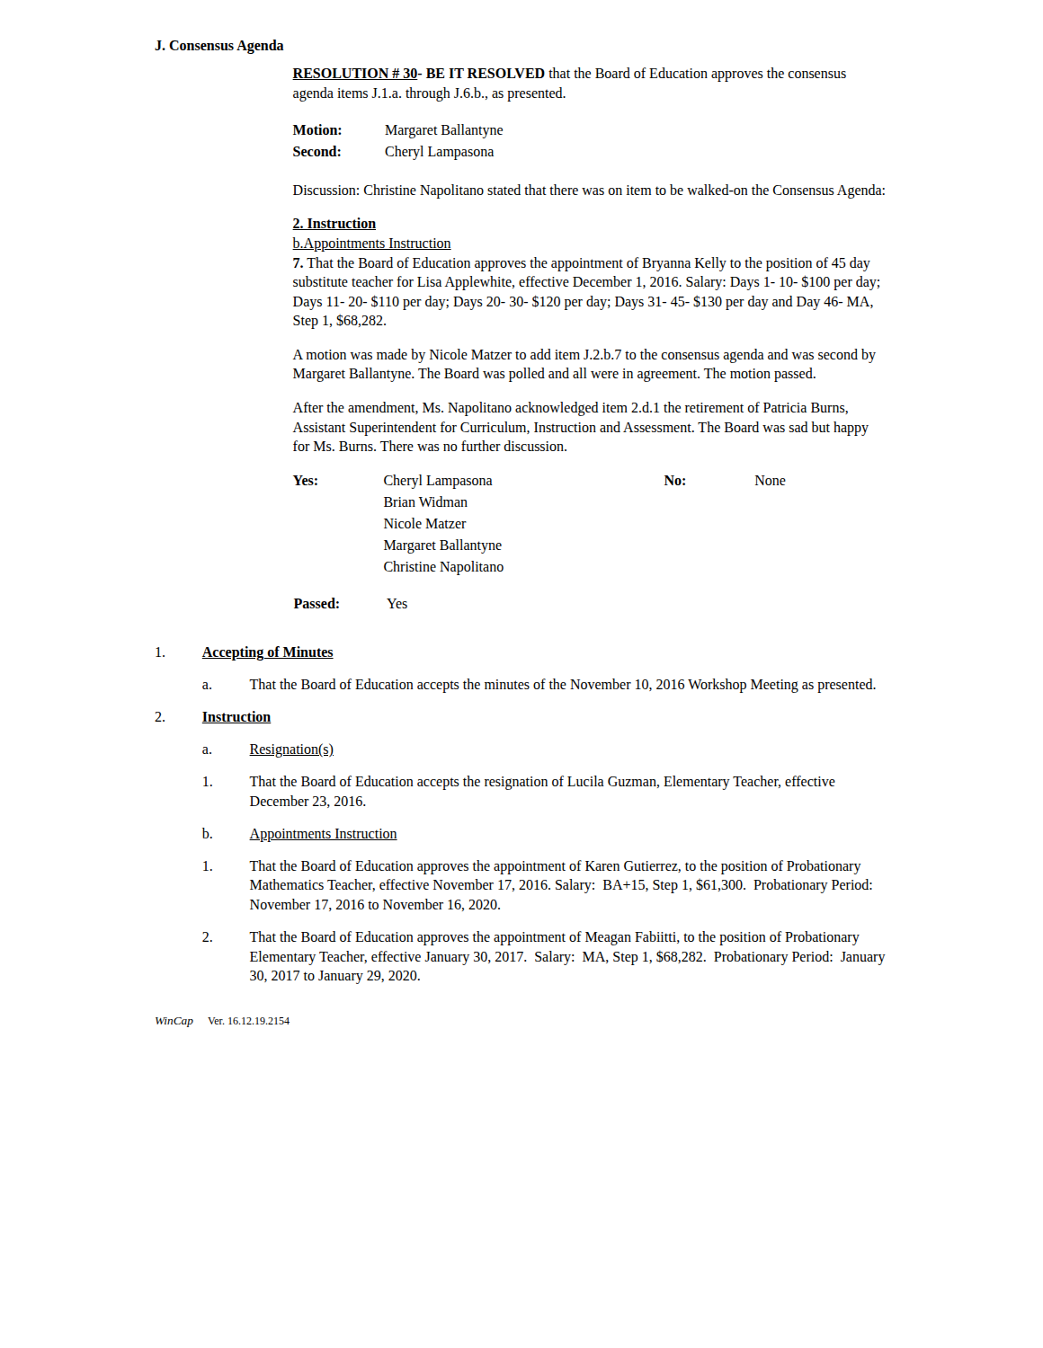J. Consensus Agenda
RESOLUTION # 30- BE IT RESOLVED that the Board of Education approves the consensus agenda items J.1.a. through J.6.b., as presented.
| Motion: | Margaret Ballantyne |
| Second: | Cheryl Lampasona |
Discussion: Christine Napolitano stated that there was on item to be walked-on the Consensus Agenda:
2. Instruction
b.Appointments Instruction
7. That the Board of Education approves the appointment of Bryanna Kelly to the position of 45 day substitute teacher for Lisa Applewhite, effective December 1, 2016. Salary: Days 1- 10- $100 per day; Days 11- 20- $110 per day; Days 20- 30- $120 per day; Days 31- 45- $130 per day and Day 46- MA, Step 1, $68,282.
A motion was made by Nicole Matzer to add item J.2.b.7 to the consensus agenda and was second by Margaret Ballantyne. The Board was polled and all were in agreement. The motion passed.
After the amendment, Ms. Napolitano acknowledged item 2.d.1 the retirement of Patricia Burns, Assistant Superintendent for Curriculum, Instruction and Assessment. The Board was sad but happy for Ms. Burns. There was no further discussion.
| Yes: | Cheryl Lampasona | No: | None |
| | Brian Widman | | |
| | Nicole Matzer | | |
| | Margaret Ballantyne | | |
| | Christine Napolitano | | |
| Passed: | Yes |
1.
Accepting of Minutes
a.
That the Board of Education accepts the minutes of the November 10, 2016 Workshop Meeting as presented.
2.
Instruction
a.
Resignation(s)
1.
That the Board of Education accepts the resignation of Lucila Guzman, Elementary Teacher, effective December 23, 2016.
b.
Appointments Instruction
1.
That the Board of Education approves the appointment of Karen Gutierrez, to the position of Probationary Mathematics Teacher, effective November 17, 2016. Salary: BA+15, Step 1, $61,300. Probationary Period: November 17, 2016 to November 16, 2020.
2.
That the Board of Education approves the appointment of Meagan Fabiitti, to the position of Probationary Elementary Teacher, effective January 30, 2017. Salary: MA, Step 1, $68,282. Probationary Period: January 30, 2017 to January 29, 2020.
WinCap Ver. 16.12.19.2154